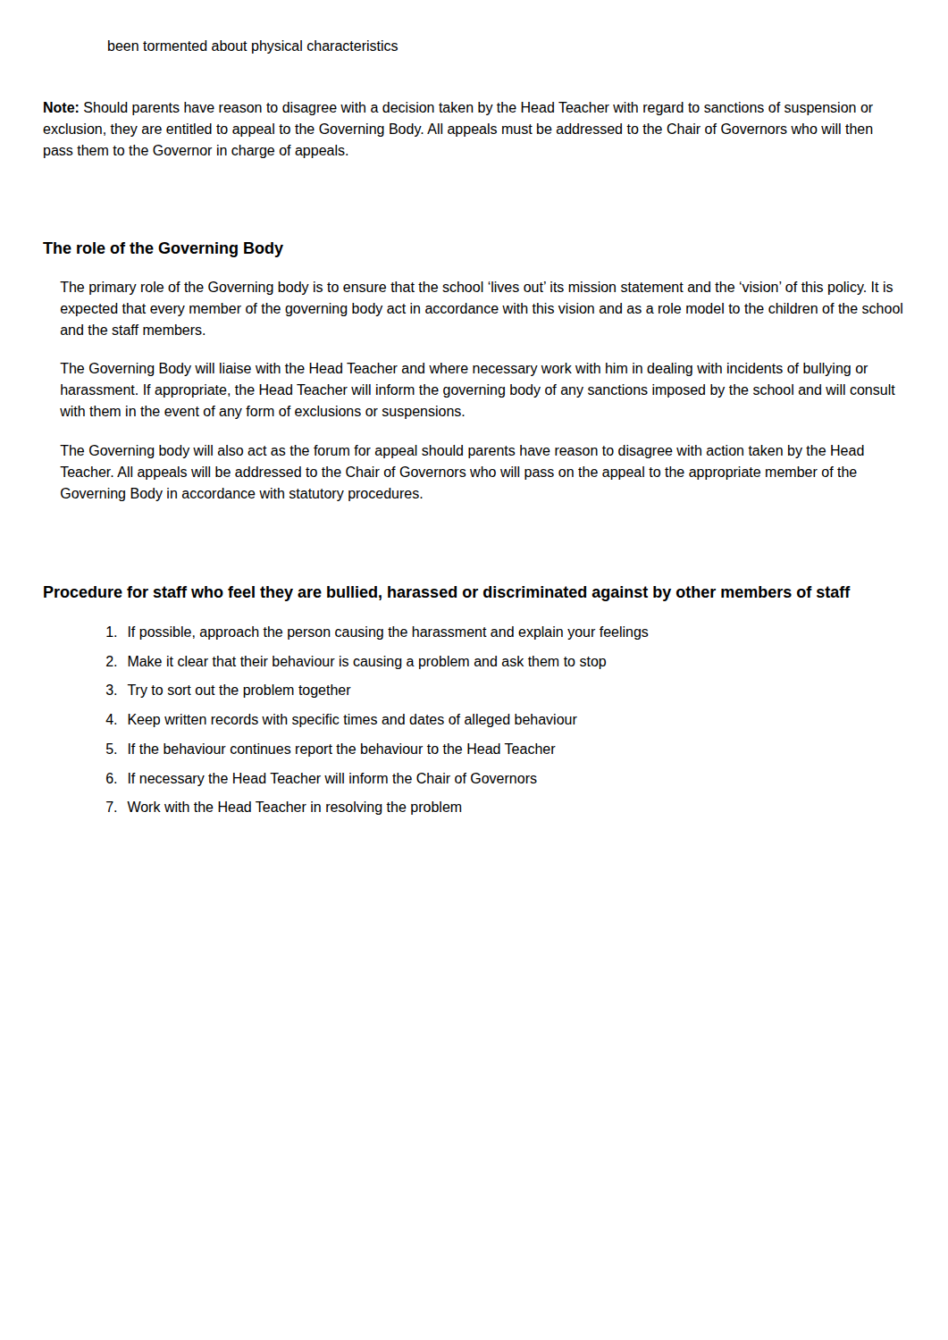been tormented about physical characteristics
Note: Should parents have reason to disagree with a decision taken by the Head Teacher with regard to sanctions of suspension or exclusion, they are entitled to appeal to the Governing Body. All appeals must be addressed to the Chair of Governors who will then pass them to the Governor in charge of appeals.
The role of the Governing Body
The primary role of the Governing body is to ensure that the school ‘lives out’ its mission statement and the ‘vision’ of this policy. It is expected that every member of the governing body act in accordance with this vision and as a role model to the children of the school and the staff members.
The Governing Body will liaise with the Head Teacher and where necessary work with him in dealing with incidents of bullying or harassment. If appropriate, the Head Teacher will inform the governing body of any sanctions imposed by the school and will consult with them in the event of any form of exclusions or suspensions.
The Governing body will also act as the forum for appeal should parents have reason to disagree with action taken by the Head Teacher. All appeals will be addressed to the Chair of Governors who will pass on the appeal to the appropriate member of the Governing Body in accordance with statutory procedures.
Procedure for staff who feel they are bullied, harassed or discriminated against by other members of staff
If possible, approach the person causing the harassment and explain your feelings
Make it clear that their behaviour is causing a problem and ask them to stop
Try to sort out the problem together
Keep written records with specific times and dates of alleged behaviour
If the behaviour continues report the behaviour to the Head Teacher
If necessary the Head Teacher will inform the Chair of Governors
Work with the Head Teacher in resolving the problem